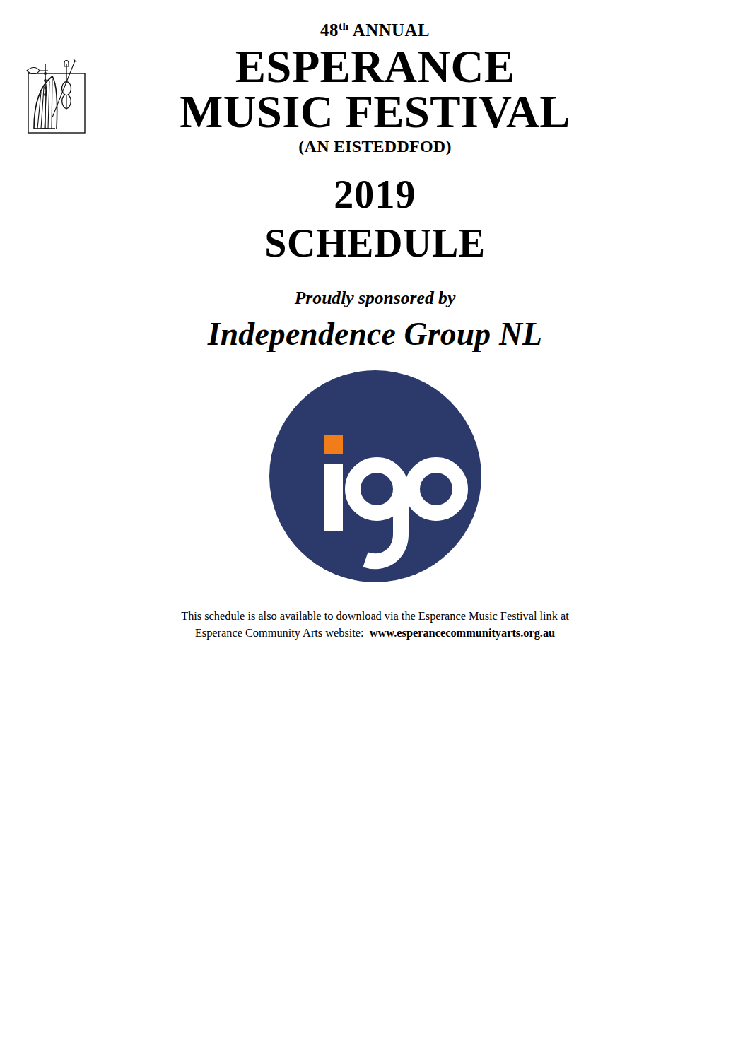48th Annual
Esperance
Music Festival
(An Eisteddfod)
2019
Schedule
Proudly sponsored by
Independence Group NL
This schedule is also available to download via the Esperance Music Festival link at
Esperance Community Arts website: www.esperancecommunityarts.org.au